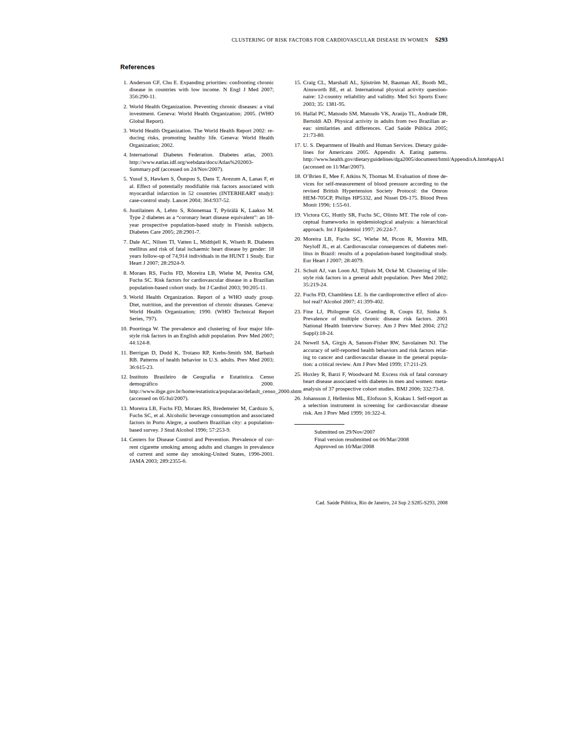CLUSTERING OF RISK FACTORS FOR CARDIOVASCULAR DISEASE IN WOMENS293
References
Anderson GF, Chu E. Expanding priorities: confronting chronic disease in countries with low income. N Engl J Med 2007; 356:290-11.
World Health Organization. Preventing chronic diseases: a vital investment. Geneva: World Health Organization; 2005. (WHO Global Report).
World Health Organization. The World Health Report 2002: reducing risks, promoting healthy life. Geneva: World Health Organization; 2002.
International Diabetes Federation. Diabetes atlas, 2003. http://www.eatlas.idf.org/webdata/docs/Atlas%202003-Summary.pdf (accessed on 24/Nov/2007).
Yusuf S, Hawken S, Ôunpuu S, Dans T, Avezum A, Lanas F, et al. Effect of potentially modifiable risk factors associated with myocardial infarction in 52 countries (INTERHEART study): case-control study. Lancet 2004; 364:937-52.
Juutilainen A, Lehto S, Rönnemaa T, Pyörälä K, Laakso M. Type 2 diabetes as a “coronary heart disease equivalent”: an 18-year prospective population-based study in Finnish subjects. Diabetes Care 2005; 28:2901-7.
Dale AC, Nilsen TI, Vatten L, Midthjell K, Wiseth R. Diabetes mellitus and risk of fatal ischaemic heart disease by gender: 18 years follow-up of 74,914 individuals in the HUNT 1 Study. Eur Heart J 2007; 28:2924-9.
Moraes RS, Fuchs FD, Moreira LB, Wiehe M, Pereira GM, Fuchs SC. Risk factors for cardiovascular disease in a Brazilian population-based cohort study. Int J Cardiol 2003; 90:205-11.
World Health Organization. Report of a WHO study group. Diet, nutrition, and the prevention of chronic diseases. Geneva: World Health Organization; 1990. (WHO Technical Report Series, 797).
Poortinga W. The prevalence and clustering of four major lifestyle risk factors in an English adult population. Prev Med 2007; 44:124-8.
Berrigan D, Dodd K, Troiano RP, Krebs-Smith SM, Barbash RB. Patterns of health behavior in U.S. adults. Prev Med 2003; 36:615-23.
Instituto Brasileiro de Geografia e Estatística. Censo demográfico 2000. http://www.ibge.gov.br/home/estatistica/populacao/default_censo_2000.shtm (accessed on 05/Jul/2007).
Moreira LB, Fuchs FD, Moraes RS, Bredemeier M, Cardozo S, Fuchs SC, et al. Alcoholic beverage consumption and associated factors in Porto Alegre, a southern Brazilian city: a population-based survey. J Stud Alcohol 1996; 57:253-9.
Centers for Disease Control and Prevention. Prevalence of current cigarette smoking among adults and changes in prevalence of current and some day smoking-United States, 1996-2001. JAMA 2003; 289:2355-6.
Craig CL, Marshall AL, Sjöström M, Bauman AE, Booth ML, Ainsworth BE, et al. International physical activity questionnaire: 12-country reliability and validity. Med Sci Sports Exerc 2003; 35: 1381-95.
Hallal PC, Matsudo SM, Matsudo VK, Araújo TL, Andrade DR, Bertoldi AD. Physical activity in adults from two Brazilian areas: similarities and differences. Cad Saúde Pública 2005; 21:73-80.
U. S. Department of Health and Human Services. Dietary guidelines for Americans 2005. Appendix A. Eating patterns. http://www.health.gov/dietaryguidelines/dga2005/document/html/AppendixA.htm#appA1 (accessed on 11/Mar/2007).
O’Brien E, Mee F, Atkins N, Thomas M. Evaluation of three devices for self-measurement of blood pressure according to the revised British Hypertension Society Protocol: the Omron HEM-705CP, Philips HP5332, and Nissei DS-175. Blood Press Monit 1996; 1:55-61.
Victora CG, Huttly SR, Fuchs SC, Olinto MT. The role of conceptual frameworks in epidemiological analysis: a hierarchical approach. Int J Epidemiol 1997; 26:224-7.
Moreira LB, Fuchs SC, Wiehe M, Picon R, Moreira MB, Neyloff JL, et al. Cardiovascular consequences of diabetes mellitus in Brazil: results of a population-based longitudinal study. Eur Heart J 2007; 28:4079.
Schuit AJ, van Loon AJ, Tijhuis M, Ocké M. Clustering of lifestyle risk factors in a general adult population. Prev Med 2002; 35:219-24.
Fuchs FD, Chambless LE. Is the cardioprotective effect of alcohol real? Alcohol 2007; 41:399-402.
Fine LJ, Philogene GS, Gramling R, Coups EJ, Sinha S. Prevalence of multiple chronic disease risk factors. 2001 National Health Interview Survey. Am J Prev Med 2004; 27(2 Suppl):18-24.
Newell SA, Girgis A, Sanson-Fisher RW, Savolainen NJ. The accuracy of self-reported health behaviors and risk factors relating to cancer and cardiovascular disease in the general population: a critical review. Am J Prev Med 1999; 17:211-29.
Huxley R, Barzi F, Woodward M. Excess risk of fatal coronary heart disease associated with diabetes in men and women: meta-analysis of 37 prospective cohort studies. BMJ 2006; 332:73-8.
Johansson J, Hellenius ML, Elofsson S, Krakau I. Self-report as a selection instrument in screening for cardiovascular disease risk. Am J Prev Med 1999; 16:322-4.
Submitted on 29/Nov/2007
Final version resubmitted on 06/Mar/2008
Approved on 10/Mar/2008
Cad. Saúde Pública, Rio de Janeiro, 24 Sup 2:S285-S293, 2008